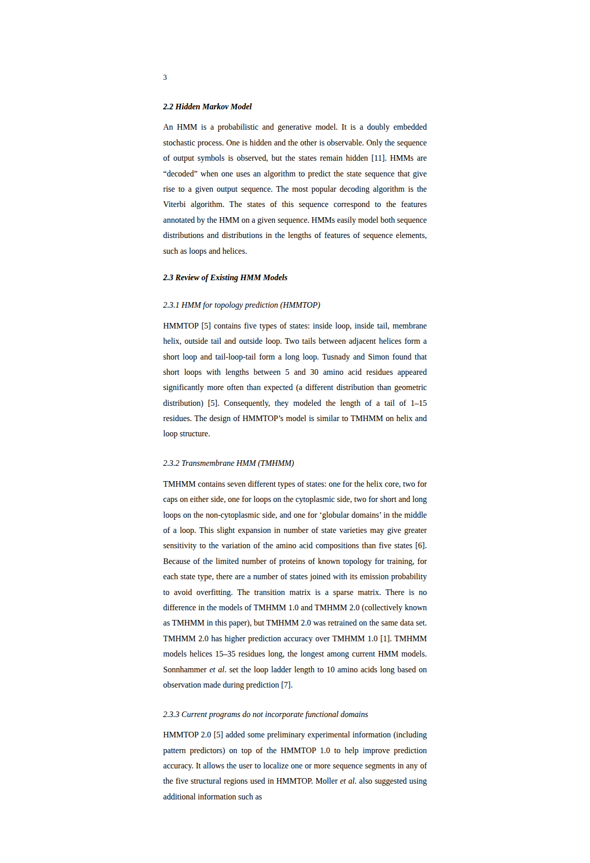3
2.2 Hidden Markov Model
An HMM is a probabilistic and generative model. It is a doubly embedded stochastic process. One is hidden and the other is observable. Only the sequence of output symbols is observed, but the states remain hidden [11]. HMMs are “decoded” when one uses an algorithm to predict the state sequence that give rise to a given output sequence. The most popular decoding algorithm is the Viterbi algorithm. The states of this sequence correspond to the features annotated by the HMM on a given sequence. HMMs easily model both sequence distributions and distributions in the lengths of features of sequence elements, such as loops and helices.
2.3 Review of Existing HMM Models
2.3.1 HMM for topology prediction (HMMTOP)
HMMTOP [5] contains five types of states: inside loop, inside tail, membrane helix, outside tail and outside loop. Two tails between adjacent helices form a short loop and tail-loop-tail form a long loop. Tusnady and Simon found that short loops with lengths between 5 and 30 amino acid residues appeared significantly more often than expected (a different distribution than geometric distribution) [5]. Consequently, they modeled the length of a tail of 1–15 residues. The design of HMMTOP’s model is similar to TMHMM on helix and loop structure.
2.3.2 Transmembrane HMM (TMHMM)
TMHMM contains seven different types of states: one for the helix core, two for caps on either side, one for loops on the cytoplasmic side, two for short and long loops on the non-cytoplasmic side, and one for ‘globular domains’ in the middle of a loop. This slight expansion in number of state varieties may give greater sensitivity to the variation of the amino acid compositions than five states [6]. Because of the limited number of proteins of known topology for training, for each state type, there are a number of states joined with its emission probability to avoid overfitting. The transition matrix is a sparse matrix. There is no difference in the models of TMHMM 1.0 and TMHMM 2.0 (collectively known as TMHMM in this paper), but TMHMM 2.0 was retrained on the same data set. TMHMM 2.0 has higher prediction accuracy over TMHMM 1.0 [1]. TMHMM models helices 15–35 residues long, the longest among current HMM models. Sonnhammer et al. set the loop ladder length to 10 amino acids long based on observation made during prediction [7].
2.3.3 Current programs do not incorporate functional domains
HMMTOP 2.0 [5] added some preliminary experimental information (including pattern predictors) on top of the HMMTOP 1.0 to help improve prediction accuracy. It allows the user to localize one or more sequence segments in any of the five structural regions used in HMMTOP. Moller et al. also suggested using additional information such as